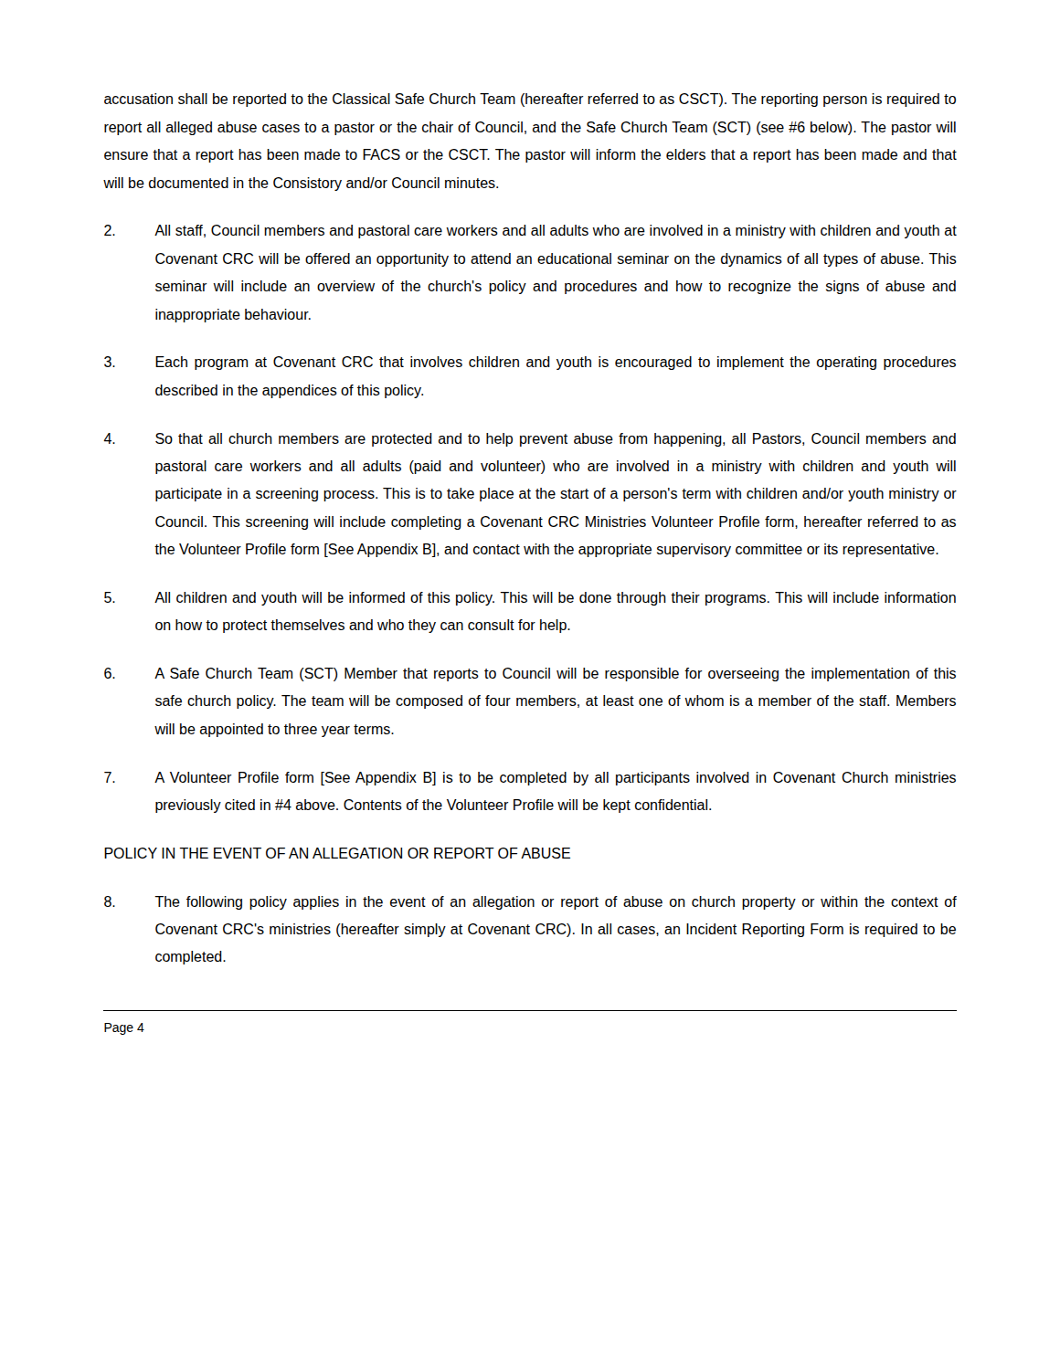accusation shall be reported to the Classical Safe Church Team (hereafter referred to as CSCT). The reporting person is required to report all alleged abuse cases to a pastor or the chair of Council, and the Safe Church Team (SCT) (see #6 below). The pastor will ensure that a report has been made to FACS or the CSCT. The pastor will inform the elders that a report has been made and that will be documented in the Consistory and/or Council minutes.
2.
All staff, Council members and pastoral care workers and all adults who are involved in a ministry with children and youth at Covenant CRC will be offered an opportunity to attend an educational seminar on the dynamics of all types of abuse. This seminar will include an overview of the church's policy and procedures and how to recognize the signs of abuse and inappropriate behaviour.
3.
Each program at Covenant CRC that involves children and youth is encouraged to implement the operating procedures described in the appendices of this policy.
4.
So that all church members are protected and to help prevent abuse from happening, all Pastors, Council members and pastoral care workers and all adults (paid and volunteer) who are involved in a ministry with children and youth will participate in a screening process. This is to take place at the start of a person's term with children and/or youth ministry or Council. This screening will include completing a Covenant CRC Ministries Volunteer Profile form, hereafter referred to as the Volunteer Profile form [See Appendix B], and contact with the appropriate supervisory committee or its representative.
5.
All children and youth will be informed of this policy. This will be done through their programs. This will include information on how to protect themselves and who they can consult for help.
6.
A Safe Church Team (SCT) Member that reports to Council will be responsible for overseeing the implementation of this safe church policy. The team will be composed of four members, at least one of whom is a member of the staff. Members will be appointed to three year terms.
7.
A Volunteer Profile form [See Appendix B] is to be completed by all participants involved in Covenant Church ministries previously cited in #4 above. Contents of the Volunteer Profile will be kept confidential.
POLICY IN THE EVENT OF AN ALLEGATION OR REPORT OF ABUSE
8.
The following policy applies in the event of an allegation or report of abuse on church property or within the context of Covenant CRC's ministries (hereafter simply at Covenant CRC). In all cases, an Incident Reporting Form is required to be completed.
Page 4